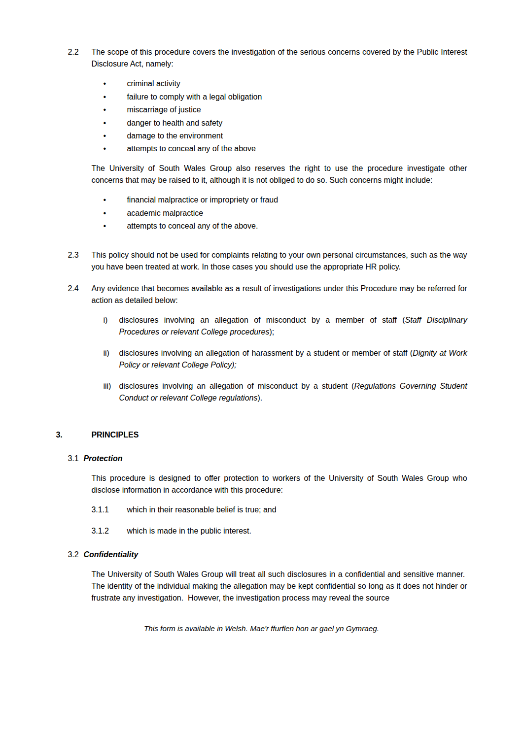2.2
The scope of this procedure covers the investigation of the serious concerns covered by the Public Interest Disclosure Act, namely:
criminal activity
failure to comply with a legal obligation
miscarriage of justice
danger to health and safety
damage to the environment
attempts to conceal any of the above
The University of South Wales Group also reserves the right to use the procedure investigate other concerns that may be raised to it, although it is not obliged to do so. Such concerns might include:
financial malpractice or impropriety or fraud
academic malpractice
attempts to conceal any of the above.
2.3
This policy should not be used for complaints relating to your own personal circumstances, such as the way you have been treated at work. In those cases you should use the appropriate HR policy.
2.4
Any evidence that becomes available as a result of investigations under this Procedure may be referred for action as detailed below:
i)
disclosures involving an allegation of misconduct by a member of staff (Staff Disciplinary Procedures or relevant College procedures);
ii)
disclosures involving an allegation of harassment by a student or member of staff (Dignity at Work Policy or relevant College Policy);
iii)
disclosures involving an allegation of misconduct by a student (Regulations Governing Student Conduct or relevant College regulations).
3.
PRINCIPLES
3.1
Protection
This procedure is designed to offer protection to workers of the University of South Wales Group who disclose information in accordance with this procedure:
3.1.1
which in their reasonable belief is true; and
3.1.2
which is made in the public interest.
3.2
Confidentiality
The University of South Wales Group will treat all such disclosures in a confidential and sensitive manner. The identity of the individual making the allegation may be kept confidential so long as it does not hinder or frustrate any investigation. However, the investigation process may reveal the source
This form is available in Welsh. Mae'r ffurflen hon ar gael yn Gymraeg.